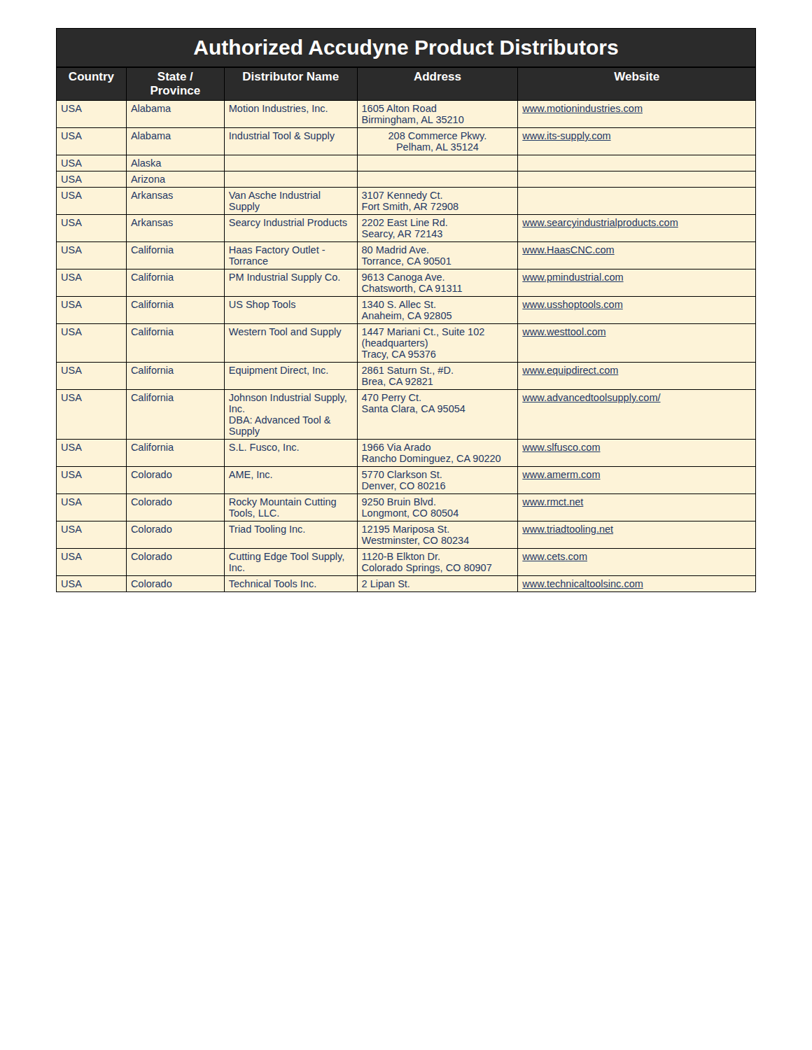Authorized Accudyne Product Distributors
| Country | State / Province | Distributor Name | Address | Website |
| --- | --- | --- | --- | --- |
| USA | Alabama | Motion Industries, Inc. | 1605 Alton Road Birmingham, AL 35210 | www.motionindustries.com |
| USA | Alabama | Industrial Tool & Supply | 208 Commerce Pkwy. Pelham, AL 35124 | www.its-supply.com |
| USA | Alaska | | | |
| USA | Arizona | | | |
| USA | Arkansas | Van Asche Industrial Supply | 3107 Kennedy Ct. Fort Smith, AR 72908 | |
| USA | Arkansas | Searcy Industrial Products | 2202 East Line Rd. Searcy, AR 72143 | www.searcyindustrialproducts.com |
| USA | California | Haas Factory Outlet - Torrance | 80 Madrid Ave. Torrance, CA 90501 | www.HaasCNC.com |
| USA | California | PM Industrial Supply Co. | 9613 Canoga Ave. Chatsworth, CA 91311 | www.pmindustrial.com |
| USA | California | US Shop Tools | 1340 S. Allec St. Anaheim, CA 92805 | www.usshoptools.com |
| USA | California | Western Tool and Supply | 1447 Mariani Ct., Suite 102 (headquarters) Tracy, CA 95376 | www.westtool.com |
| USA | California | Equipment Direct, Inc. | 2861 Saturn St., #D. Brea, CA 92821 | www.equipdirect.com |
| USA | California | Johnson Industrial Supply, Inc. DBA: Advanced Tool & Supply | 470 Perry Ct. Santa Clara, CA 95054 | www.advancedtoolsupply.com/ |
| USA | California | S.L. Fusco, Inc. | 1966 Via Arado Rancho Dominguez, CA 90220 | www.slfusco.com |
| USA | Colorado | AME, Inc. | 5770 Clarkson St. Denver, CO 80216 | www.amerm.com |
| USA | Colorado | Rocky Mountain Cutting Tools, LLC. | 9250 Bruin Blvd. Longmont, CO 80504 | www.rmct.net |
| USA | Colorado | Triad Tooling Inc. | 12195 Mariposa St. Westminster, CO 80234 | www.triadtooling.net |
| USA | Colorado | Cutting Edge Tool Supply, Inc. | 1120-B Elkton Dr. Colorado Springs, CO 80907 | www.cets.com |
| USA | Colorado | Technical Tools Inc. | 2 Lipan St. | www.technicaltoolsinc.com |